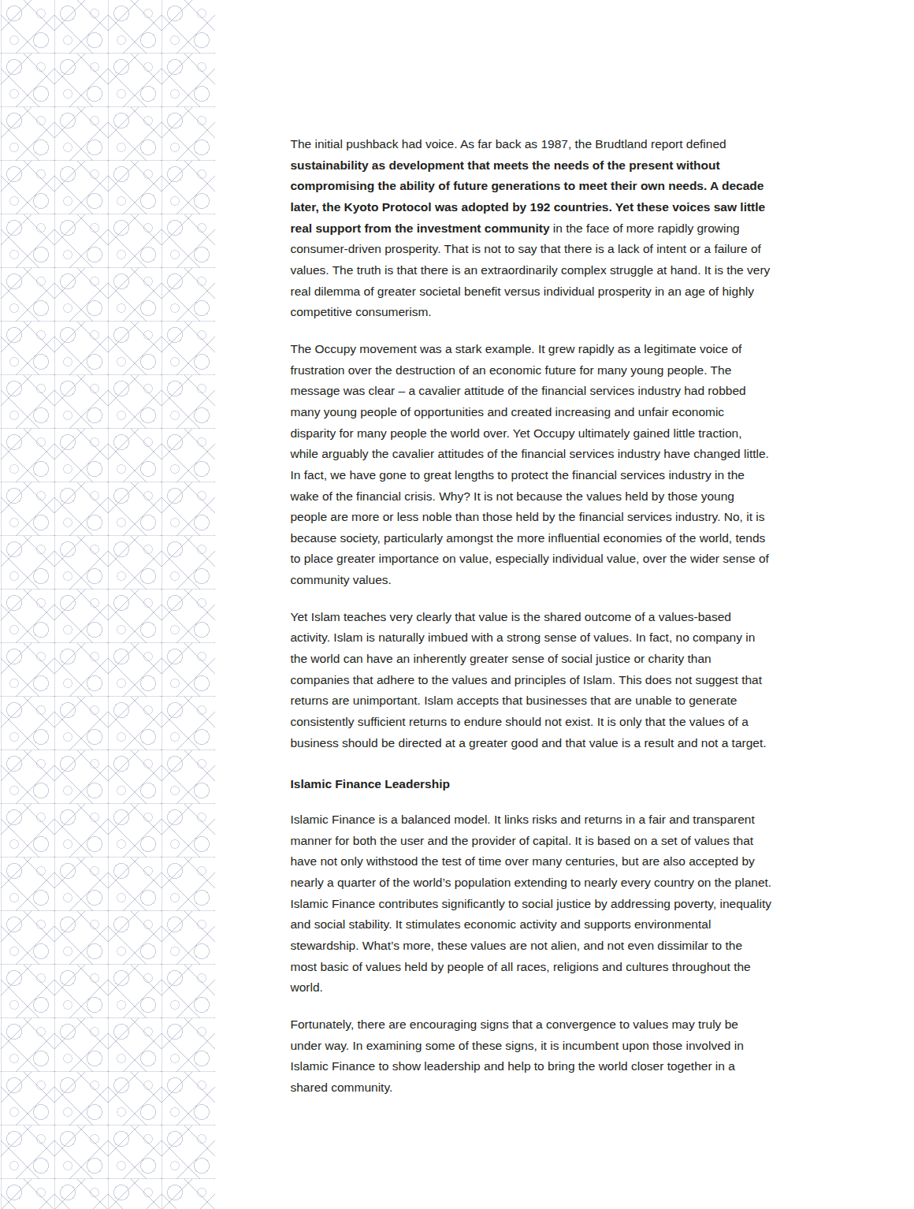The initial pushback had voice. As far back as 1987, the Brudtland report defined sustainability as development that meets the needs of the present without compromising the ability of future generations to meet their own needs. A decade later, the Kyoto Protocol was adopted by 192 countries. Yet these voices saw little real support from the investment community in the face of more rapidly growing consumer-driven prosperity. That is not to say that there is a lack of intent or a failure of values. The truth is that there is an extraordinarily complex struggle at hand. It is the very real dilemma of greater societal benefit versus individual prosperity in an age of highly competitive consumerism.
The Occupy movement was a stark example. It grew rapidly as a legitimate voice of frustration over the destruction of an economic future for many young people. The message was clear – a cavalier attitude of the financial services industry had robbed many young people of opportunities and created increasing and unfair economic disparity for many people the world over. Yet Occupy ultimately gained little traction, while arguably the cavalier attitudes of the financial services industry have changed little. In fact, we have gone to great lengths to protect the financial services industry in the wake of the financial crisis. Why? It is not because the values held by those young people are more or less noble than those held by the financial services industry. No, it is because society, particularly amongst the more influential economies of the world, tends to place greater importance on value, especially individual value, over the wider sense of community values.
Yet Islam teaches very clearly that value is the shared outcome of a values-based activity. Islam is naturally imbued with a strong sense of values. In fact, no company in the world can have an inherently greater sense of social justice or charity than companies that adhere to the values and principles of Islam. This does not suggest that returns are unimportant. Islam accepts that businesses that are unable to generate consistently sufficient returns to endure should not exist. It is only that the values of a business should be directed at a greater good and that value is a result and not a target.
Islamic Finance Leadership
Islamic Finance is a balanced model. It links risks and returns in a fair and transparent manner for both the user and the provider of capital. It is based on a set of values that have not only withstood the test of time over many centuries, but are also accepted by nearly a quarter of the world’s population extending to nearly every country on the planet. Islamic Finance contributes significantly to social justice by addressing poverty, inequality and social stability. It stimulates economic activity and supports environmental stewardship. What’s more, these values are not alien, and not even dissimilar to the most basic of values held by people of all races, religions and cultures throughout the world.
Fortunately, there are encouraging signs that a convergence to values may truly be under way. In examining some of these signs, it is incumbent upon those involved in Islamic Finance to show leadership and help to bring the world closer together in a shared community.